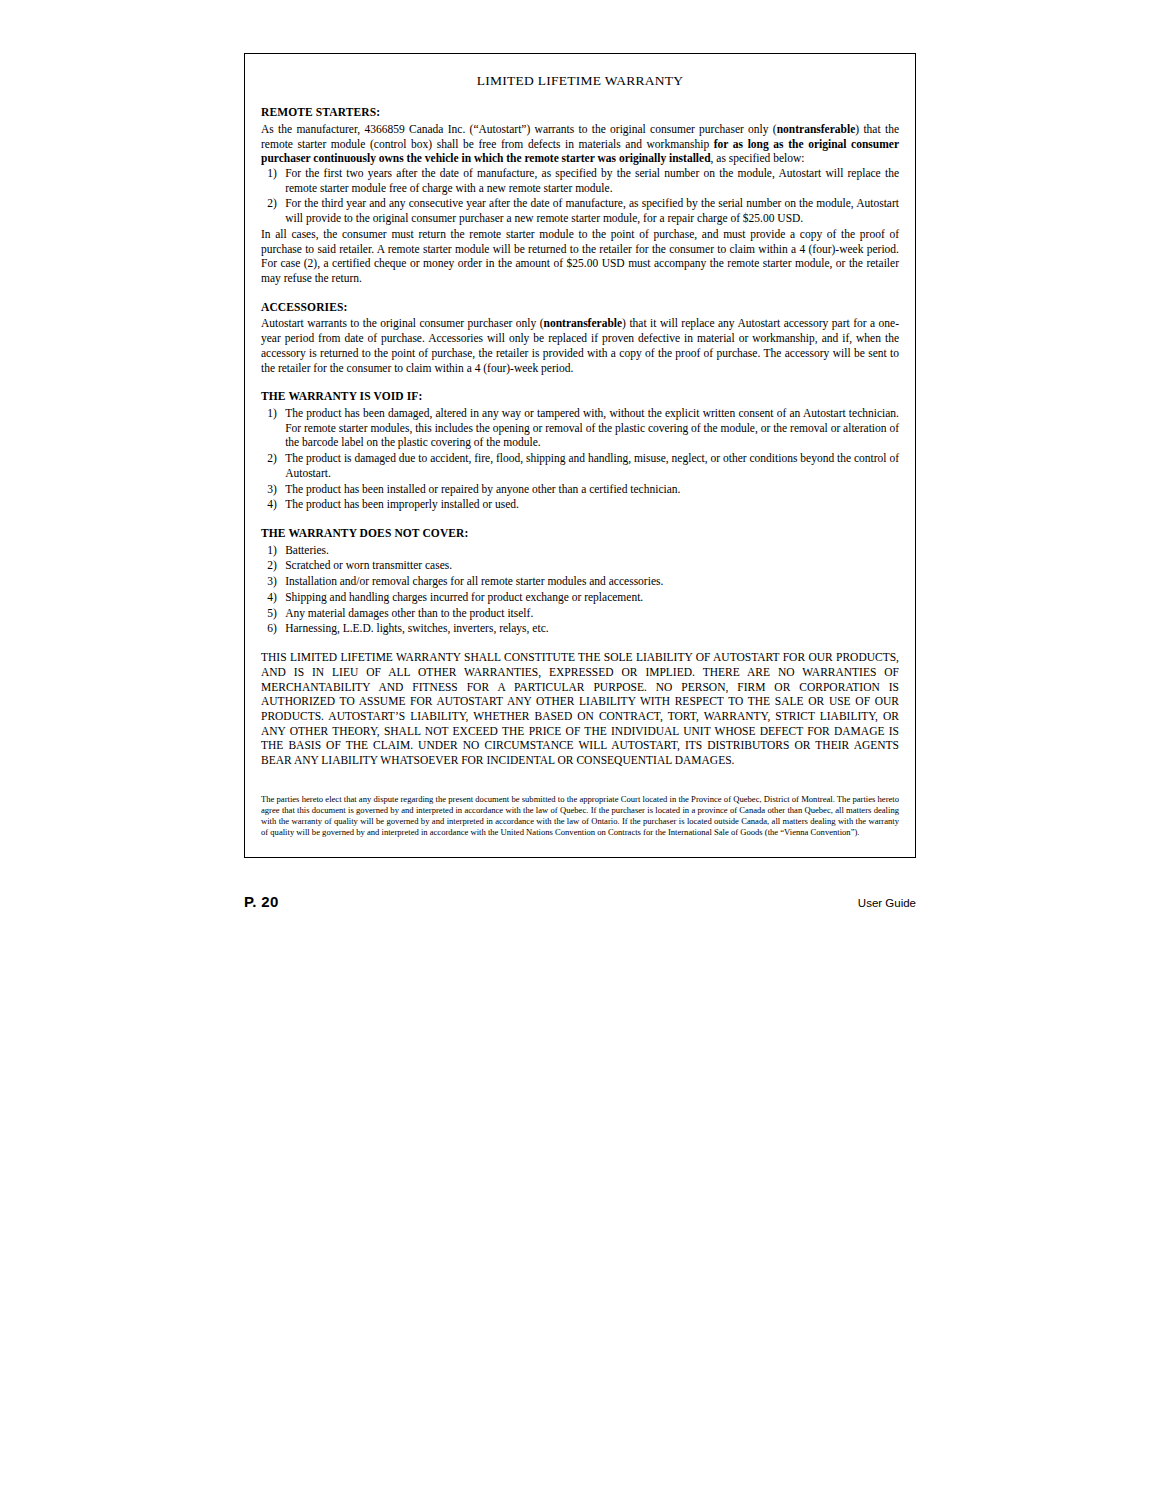LIMITED LIFETIME WARRANTY
REMOTE STARTERS:
As the manufacturer, 4366859 Canada Inc. (“Autostart”) warrants to the original consumer purchaser only (nontransferable) that the remote starter module (control box) shall be free from defects in materials and workmanship for as long as the original consumer purchaser continuously owns the vehicle in which the remote starter was originally installed, as specified below:
For the first two years after the date of manufacture, as specified by the serial number on the module, Autostart will replace the remote starter module free of charge with a new remote starter module.
For the third year and any consecutive year after the date of manufacture, as specified by the serial number on the module, Autostart will provide to the original consumer purchaser a new remote starter module, for a repair charge of $25.00 USD.
In all cases, the consumer must return the remote starter module to the point of purchase, and must provide a copy of the proof of purchase to said retailer. A remote starter module will be returned to the retailer for the consumer to claim within a 4 (four)-week period. For case (2), a certified cheque or money order in the amount of $25.00 USD must accompany the remote starter module, or the retailer may refuse the return.
ACCESSORIES:
Autostart warrants to the original consumer purchaser only (nontransferable) that it will replace any Autostart accessory part for a one-year period from date of purchase. Accessories will only be replaced if proven defective in material or workmanship, and if, when the accessory is returned to the point of purchase, the retailer is provided with a copy of the proof of purchase. The accessory will be sent to the retailer for the consumer to claim within a 4 (four)-week period.
THE WARRANTY IS VOID IF:
The product has been damaged, altered in any way or tampered with, without the explicit written consent of an Autostart technician. For remote starter modules, this includes the opening or removal of the plastic covering of the module, or the removal or alteration of the barcode label on the plastic covering of the module.
The product is damaged due to accident, fire, flood, shipping and handling, misuse, neglect, or other conditions beyond the control of Autostart.
The product has been installed or repaired by anyone other than a certified technician.
The product has been improperly installed or used.
THE WARRANTY DOES NOT COVER:
Batteries.
Scratched or worn transmitter cases.
Installation and/or removal charges for all remote starter modules and accessories.
Shipping and handling charges incurred for product exchange or replacement.
Any material damages other than to the product itself.
Harnessing, L.E.D. lights, switches, inverters, relays, etc.
THIS LIMITED LIFETIME WARRANTY SHALL CONSTITUTE THE SOLE LIABILITY OF AUTOSTART FOR OUR PRODUCTS, AND IS IN LIEU OF ALL OTHER WARRANTIES, EXPRESSED OR IMPLIED. THERE ARE NO WARRANTIES OF MERCHANTABILITY AND FITNESS FOR A PARTICULAR PURPOSE. NO PERSON, FIRM OR CORPORATION IS AUTHORIZED TO ASSUME FOR AUTOSTART ANY OTHER LIABILITY WITH RESPECT TO THE SALE OR USE OF OUR PRODUCTS. AUTOSTART’S LIABILITY, WHETHER BASED ON CONTRACT, TORT, WARRANTY, STRICT LIABILITY, OR ANY OTHER THEORY, SHALL NOT EXCEED THE PRICE OF THE INDIVIDUAL UNIT WHOSE DEFECT FOR DAMAGE IS THE BASIS OF THE CLAIM. UNDER NO CIRCUMSTANCE WILL AUTOSTART, ITS DISTRIBUTORS OR THEIR AGENTS BEAR ANY LIABILITY WHATSOEVER FOR INCIDENTAL OR CONSEQUENTIAL DAMAGES.
The parties hereto elect that any dispute regarding the present document be submitted to the appropriate Court located in the Province of Quebec, District of Montreal. The parties hereto agree that this document is governed by and interpreted in accordance with the law of Quebec. If the purchaser is located in a province of Canada other than Quebec, all matters dealing with the warranty of quality will be governed by and interpreted in accordance with the law of Ontario. If the purchaser is located outside Canada, all matters dealing with the warranty of quality will be governed by and interpreted in accordance with the United Nations Convention on Contracts for the International Sale of Goods (the “Vienna Convention”).
P. 20 User Guide